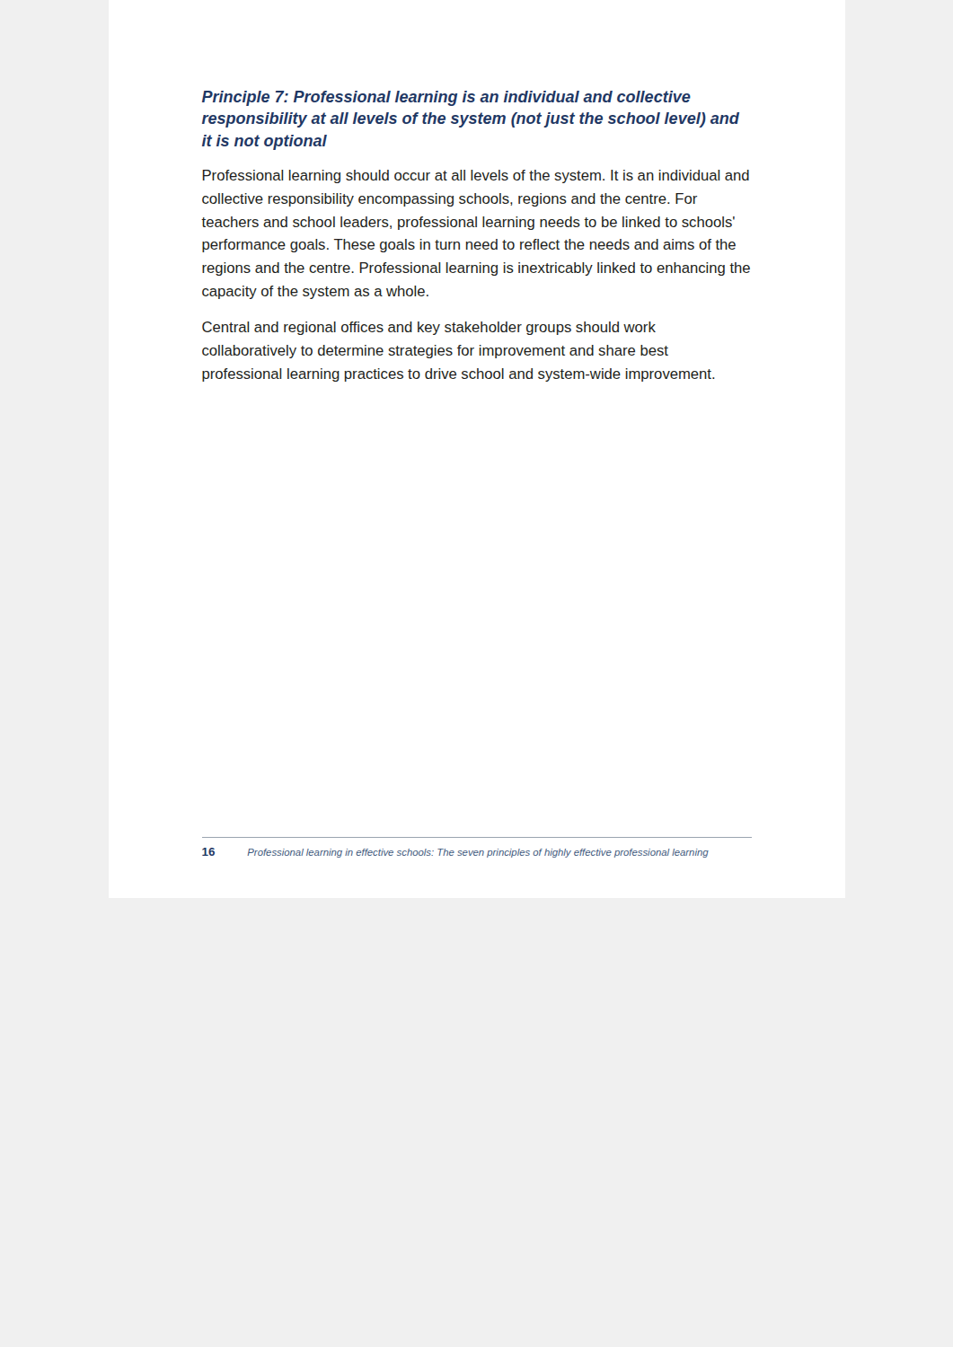Principle 7: Professional learning is an individual and collective responsibility at all levels of the system (not just the school level) and it is not optional
Professional learning should occur at all levels of the system. It is an individual and collective responsibility encompassing schools, regions and the centre. For teachers and school leaders, professional learning needs to be linked to schools' performance goals. These goals in turn need to reflect the needs and aims of the regions and the centre. Professional learning is inextricably linked to enhancing the capacity of the system as a whole.
Central and regional offices and key stakeholder groups should work collaboratively to determine strategies for improvement and share best professional learning practices to drive school and system-wide improvement.
16 Professional learning in effective schools: The seven principles of highly effective professional learning